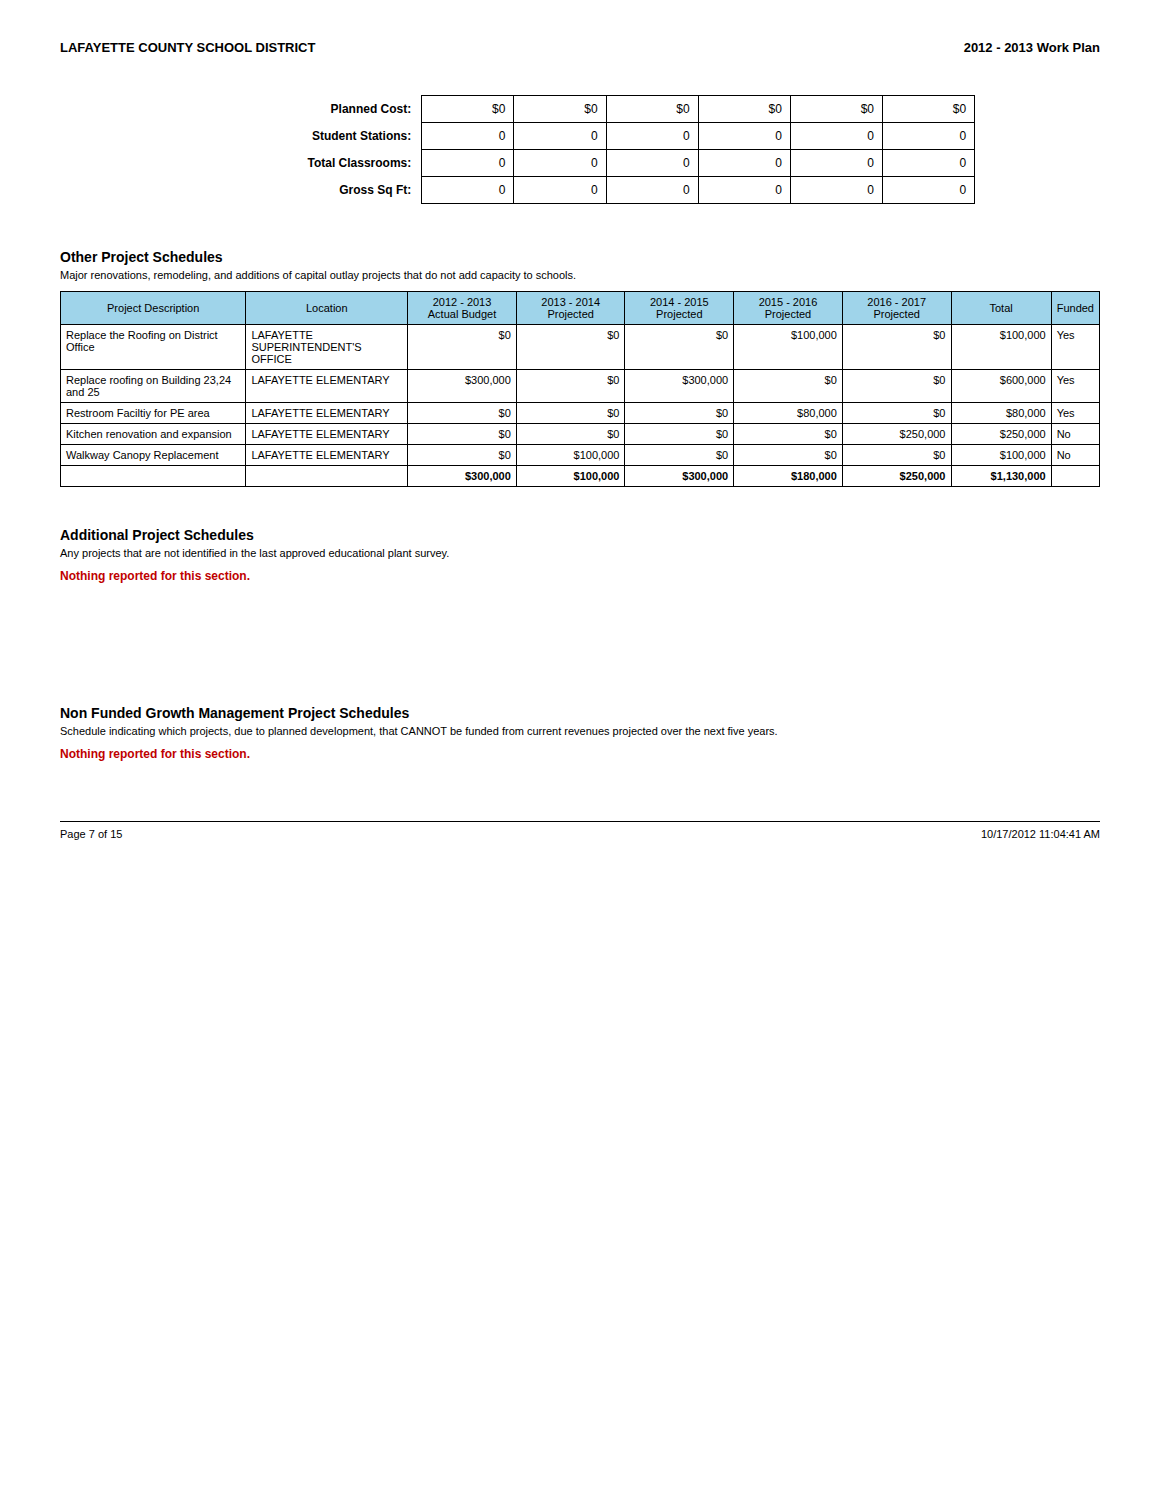LAFAYETTE COUNTY SCHOOL DISTRICT 2012 - 2013 Work Plan
| Planned Cost: | $0 | $0 | $0 | $0 | $0 | $0 |
| Student Stations: | 0 | 0 | 0 | 0 | 0 | 0 |
| Total Classrooms: | 0 | 0 | 0 | 0 | 0 | 0 |
| Gross Sq Ft: | 0 | 0 | 0 | 0 | 0 | 0 |
Other Project Schedules
Major renovations, remodeling, and additions of capital outlay projects that do not add capacity to schools.
| Project Description | Location | 2012 - 2013 Actual Budget | 2013 - 2014 Projected | 2014 - 2015 Projected | 2015 - 2016 Projected | 2016 - 2017 Projected | Total | Funded |
| --- | --- | --- | --- | --- | --- | --- | --- | --- |
| Replace the Roofing on District Office | LAFAYETTE SUPERINTENDENT'S OFFICE | $0 | $0 | $0 | $100,000 | $0 | $100,000 | Yes |
| Replace roofing on Building 23,24 and 25 | LAFAYETTE ELEMENTARY | $300,000 | $0 | $300,000 | $0 | $0 | $600,000 | Yes |
| Restroom Faciltiy for PE area | LAFAYETTE ELEMENTARY | $0 | $0 | $0 | $80,000 | $0 | $80,000 | Yes |
| Kitchen renovation and expansion | LAFAYETTE ELEMENTARY | $0 | $0 | $0 | $0 | $250,000 | $250,000 | No |
| Walkway Canopy Replacement | LAFAYETTE ELEMENTARY | $0 | $100,000 | $0 | $0 | $0 | $100,000 | No |
| | | $300,000 | $100,000 | $300,000 | $180,000 | $250,000 | $1,130,000 | |
Additional Project Schedules
Any projects that are not identified in the last approved educational plant survey.
Nothing reported for this section.
Non Funded Growth Management Project Schedules
Schedule indicating which projects, due to planned development, that CANNOT be funded from current revenues projected over the next five years.
Nothing reported for this section.
Page 7 of 15 10/17/2012 11:04:41 AM